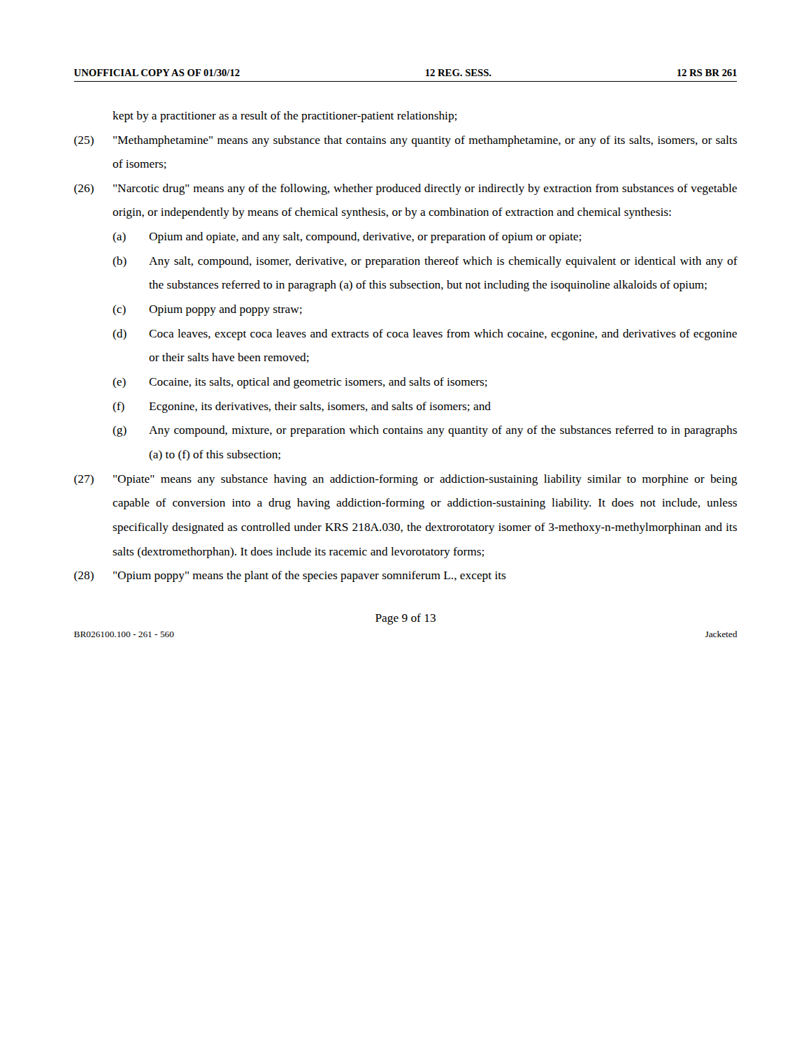UNOFFICIAL COPY AS OF 01/30/12 12 REG. SESS. 12 RS BR 261
kept by a practitioner as a result of the practitioner-patient relationship;
(25) "Methamphetamine" means any substance that contains any quantity of methamphetamine, or any of its salts, isomers, or salts of isomers;
(26) "Narcotic drug" means any of the following, whether produced directly or indirectly by extraction from substances of vegetable origin, or independently by means of chemical synthesis, or by a combination of extraction and chemical synthesis:
(a) Opium and opiate, and any salt, compound, derivative, or preparation of opium or opiate;
(b) Any salt, compound, isomer, derivative, or preparation thereof which is chemically equivalent or identical with any of the substances referred to in paragraph (a) of this subsection, but not including the isoquinoline alkaloids of opium;
(c) Opium poppy and poppy straw;
(d) Coca leaves, except coca leaves and extracts of coca leaves from which cocaine, ecgonine, and derivatives of ecgonine or their salts have been removed;
(e) Cocaine, its salts, optical and geometric isomers, and salts of isomers;
(f) Ecgonine, its derivatives, their salts, isomers, and salts of isomers; and
(g) Any compound, mixture, or preparation which contains any quantity of any of the substances referred to in paragraphs (a) to (f) of this subsection;
(27) "Opiate" means any substance having an addiction-forming or addiction-sustaining liability similar to morphine or being capable of conversion into a drug having addiction-forming or addiction-sustaining liability. It does not include, unless specifically designated as controlled under KRS 218A.030, the dextrorotatory isomer of 3-methoxy-n-methylmorphinan and its salts (dextromethorphan). It does include its racemic and levorotatory forms;
(28) "Opium poppy" means the plant of the species papaver somniferum L., except its
Page 9 of 13
BR026100.100 - 261 - 560 Jacketed